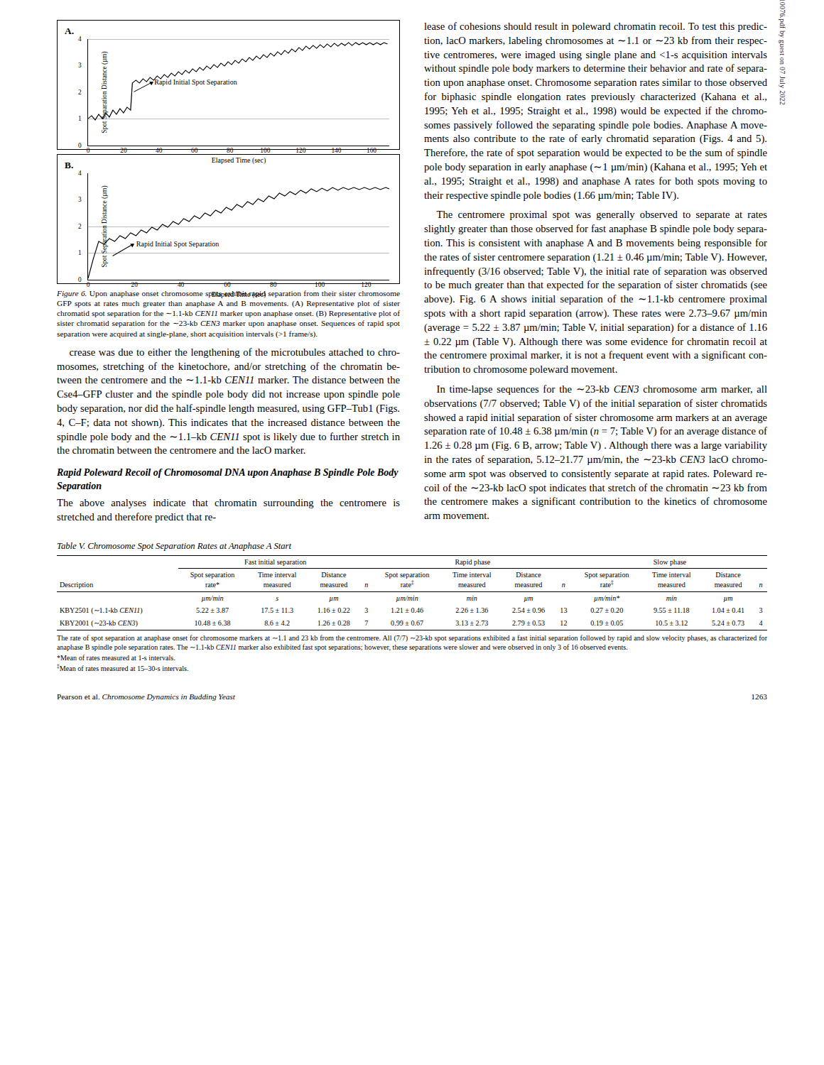Downloaded from http://rupress.org/jcb/article-pdf/152/6/1255/1297134/0010076.pdf by guest on 07 July 2022
A.
Spot Separation Distance (µm)
4
3
2
1
0
0
20
40
60
80
100
120
140
160
Elapsed Time (sec)
Rapid Initial Spot Separation
B.
Spot Separation Distance (µm)
4
3
2
1
0
0
20
40
60
80
100
120
Elapsed Time (sec)
Rapid Initial Spot Separation
Figure 6. Upon anaphase onset chromosome spots exhibit rapid separation from their sister chromosome GFP spots at rates much greater than anaphase A and B movements. (A) Representative plot of sister chromatid spot separation for the ∼1.1-kb CEN11 marker upon anaphase onset. (B) Representative plot of sister chromatid separation for the ∼23-kb CEN3 marker upon anaphase onset. Sequences of rapid spot separation were acquired at single-plane, short acquisition intervals (>1 frame/s).
crease was due to either the lengthening of the microtubules attached to chromosomes, stretching of the kinetochore, and/or stretching of the chromatin between the centromere and the ∼1.1-kb CEN11 marker. The distance between the Cse4–GFP cluster and the spindle pole body did not increase upon spindle pole body separation, nor did the half-spindle length measured, using GFP–Tub1 (Figs. 4, C–F; data not shown). This indicates that the increased distance between the spindle pole body and the ∼1.1–kb CEN11 spot is likely due to further stretch in the chromatin between the centromere and the lacO marker.
Rapid Poleward Recoil of Chromosomal DNA upon Anaphase B Spindle Pole Body Separation
The above analyses indicate that chromatin surrounding the centromere is stretched and therefore predict that re-
lease of cohesions should result in poleward chromatin recoil. To test this prediction, lacO markers, labeling chromosomes at ∼1.1 or ∼23 kb from their respective centromeres, were imaged using single plane and <1-s acquisition intervals without spindle pole body markers to determine their behavior and rate of separation upon anaphase onset. Chromosome separation rates similar to those observed for biphasic spindle elongation rates previously characterized (Kahana et al., 1995; Yeh et al., 1995; Straight et al., 1998) would be expected if the chromosomes passively followed the separating spindle pole bodies. Anaphase A movements also contribute to the rate of early chromatid separation (Figs. 4 and 5). Therefore, the rate of spot separation would be expected to be the sum of spindle pole body separation in early anaphase (∼1 µm/min) (Kahana et al., 1995; Yeh et al., 1995; Straight et al., 1998) and anaphase A rates for both spots moving to their respective spindle pole bodies (1.66 µm/min; Table IV).
The centromere proximal spot was generally observed to separate at rates slightly greater than those observed for fast anaphase B spindle pole body separation. This is consistent with anaphase A and B movements being responsible for the rates of sister centromere separation (1.21 ± 0.46 µm/min; Table V). However, infrequently (3/16 observed; Table V), the initial rate of separation was observed to be much greater than that expected for the separation of sister chromatids (see above). Fig. 6 A shows initial separation of the ∼1.1-kb centromere proximal spots with a short rapid separation (arrow). These rates were 2.73–9.67 µm/min (average = 5.22 ± 3.87 µm/min; Table V, initial separation) for a distance of 1.16 ± 0.22 µm (Table V). Although there was some evidence for chromatin recoil at the centromere proximal marker, it is not a frequent event with a significant contribution to chromosome poleward movement.
In time-lapse sequences for the ∼23-kb CEN3 chromosome arm marker, all observations (7/7 observed; Table V) of the initial separation of sister chromatids showed a rapid initial separation of sister chromosome arm markers at an average separation rate of 10.48 ± 6.38 µm/min (n = 7; Table V) for an average distance of 1.26 ± 0.28 µm (Fig. 6 B, arrow; Table V) . Although there was a large variability in the rates of separation, 5.12–21.77 µm/min, the ∼23-kb CEN3 lacO chromosome arm spot was observed to consistently separate at rapid rates. Poleward recoil of the ∼23-kb lacO spot indicates that stretch of the chromatin ∼23 kb from the centromere makes a significant contribution to the kinetics of chromosome arm movement.
Table V. Chromosome Spot Separation Rates at Anaphase A Start
| | Fast initial separation | Rapid phase | Slow phase |
| --- | --- | --- | --- |
| Description | Spot separation rate* | Time interval measured | Distance measured | n | Spot separation rate ‡ | Time interval measured | Distance measured | n | Spot separation rate ‡ | Time interval measured | Distance measured | n |
| | µm/min | s | µm | | µm/min | min | µm | | µm/min* | min | µm | |
| KBY2501 ( ∼ 1.1-kb CEN11 ) | 5.22 ± 3.87 | 17.5 ± 11.3 | 1.16 ± 0.22 | 3 | 1.21 ± 0.46 | 2.26 ± 1.36 | 2.54 ± 0.96 | 13 | 0.27 ± 0.20 | 9.55 ± 11.18 | 1.04 ± 0.41 | 3 |
| KBY2001 ( ∼ 23-kb CEN3 ) | 10.48 ± 6.38 | 8.6 ± 4.2 | 1.26 ± 0.28 | 7 | 0.99 ± 0.67 | 3.13 ± 2.73 | 2.79 ± 0.53 | 12 | 0.19 ± 0.05 | 10.5 ± 3.12 | 5.24 ± 0.73 | 4 |
The rate of spot separation at anaphase onset for chromosome markers at ∼1.1 and 23 kb from the centromere. All (7/7) ∼23-kb spot separations exhibited a fast initial separation followed by rapid and slow velocity phases, as characterized for anaphase B spindle pole separation rates. The ∼1.1-kb CEN11 marker also exhibited fast spot separations; however, these separations were slower and were observed in only 3 of 16 observed events.
*Mean of rates measured at 1-s intervals.
‡Mean of rates measured at 15–30-s intervals.
Pearson et al. Chromosome Dynamics in Budding Yeast
1263